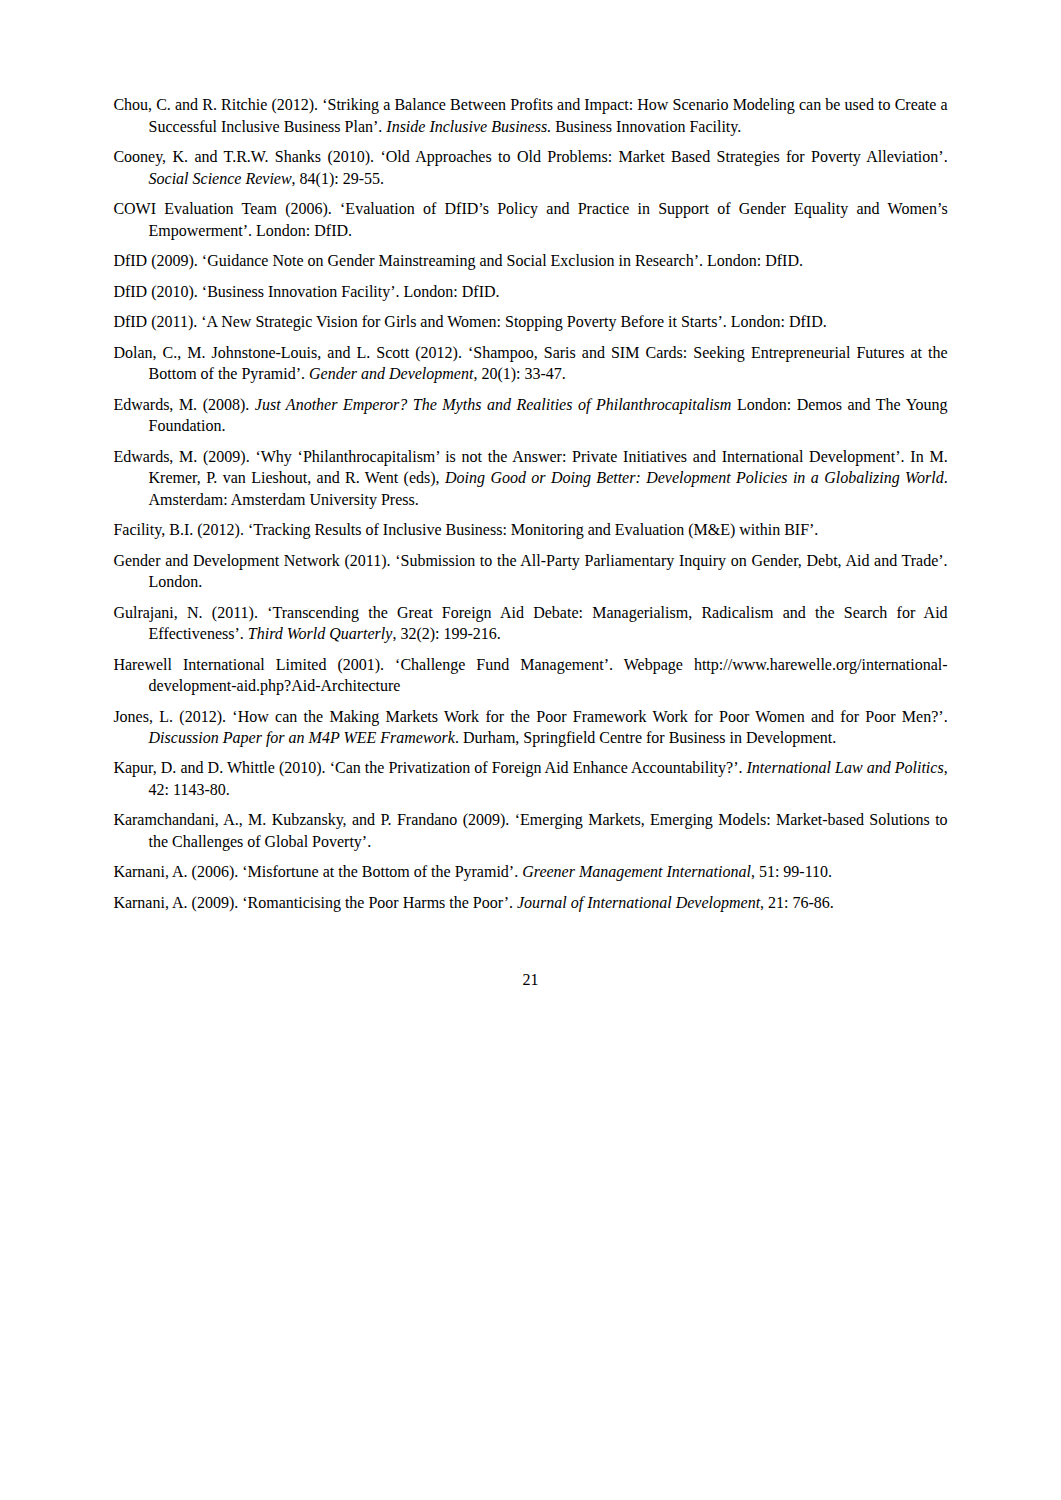Chou, C. and R. Ritchie (2012). ‘Striking a Balance Between Profits and Impact: How Scenario Modeling can be used to Create a Successful Inclusive Business Plan’. Inside Inclusive Business. Business Innovation Facility.
Cooney, K. and T.R.W. Shanks (2010). ‘Old Approaches to Old Problems: Market Based Strategies for Poverty Alleviation’. Social Science Review, 84(1): 29-55.
COWI Evaluation Team (2006). ‘Evaluation of DfID’s Policy and Practice in Support of Gender Equality and Women’s Empowerment’. London: DfID.
DfID (2009). ‘Guidance Note on Gender Mainstreaming and Social Exclusion in Research’. London: DfID.
DfID (2010). ‘Business Innovation Facility’. London: DfID.
DfID (2011). ‘A New Strategic Vision for Girls and Women: Stopping Poverty Before it Starts’. London: DfID.
Dolan, C., M. Johnstone-Louis, and L. Scott (2012). ‘Shampoo, Saris and SIM Cards: Seeking Entrepreneurial Futures at the Bottom of the Pyramid’. Gender and Development, 20(1): 33-47.
Edwards, M. (2008). Just Another Emperor? The Myths and Realities of Philanthrocapitalism London: Demos and The Young Foundation.
Edwards, M. (2009). ‘Why ‘Philanthrocapitalism’ is not the Answer: Private Initiatives and International Development’. In M. Kremer, P. van Lieshout, and R. Went (eds), Doing Good or Doing Better: Development Policies in a Globalizing World. Amsterdam: Amsterdam University Press.
Facility, B.I. (2012). ‘Tracking Results of Inclusive Business: Monitoring and Evaluation (M&E) within BIF’.
Gender and Development Network (2011). ‘Submission to the All-Party Parliamentary Inquiry on Gender, Debt, Aid and Trade’. London.
Gulrajani, N. (2011). ‘Transcending the Great Foreign Aid Debate: Managerialism, Radicalism and the Search for Aid Effectiveness’. Third World Quarterly, 32(2): 199-216.
Harewell International Limited (2001). ‘Challenge Fund Management’. Webpage http://www.harewelle.org/international-development-aid.php?Aid-Architecture
Jones, L. (2012). ‘How can the Making Markets Work for the Poor Framework Work for Poor Women and for Poor Men?’. Discussion Paper for an M4P WEE Framework. Durham, Springfield Centre for Business in Development.
Kapur, D. and D. Whittle (2010). ‘Can the Privatization of Foreign Aid Enhance Accountability?’. International Law and Politics, 42: 1143-80.
Karamchandani, A., M. Kubzansky, and P. Frandano (2009). ‘Emerging Markets, Emerging Models: Market-based Solutions to the Challenges of Global Poverty’.
Karnani, A. (2006). ‘Misfortune at the Bottom of the Pyramid’. Greener Management International, 51: 99-110.
Karnani, A. (2009). ‘Romanticising the Poor Harms the Poor’. Journal of International Development, 21: 76-86.
21